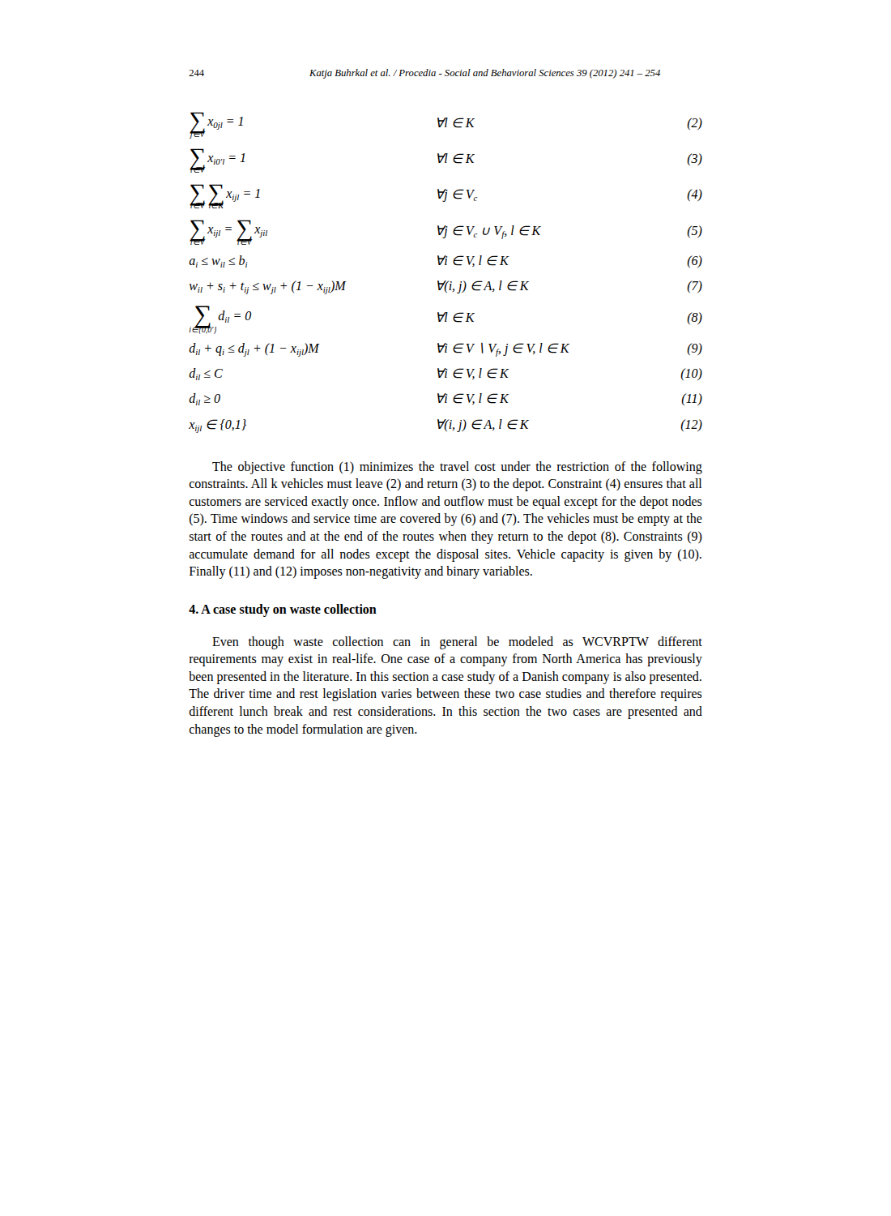244 Katja Buhrkal et al. / Procedia - Social and Behavioral Sciences 39 (2012) 241 – 254
| ∑ j∈V x 0jl = 1 | ∀l ∈ K | (2) |
| ∑ i∈V x i0′l = 1 | ∀l ∈ K | (3) |
| ∑ i∈V ∑ l∈K x ijl = 1 | ∀j ∈ V c | (4) |
| ∑ i∈V x ijl = ∑ i∈V x jil | ∀j ∈ V c ∪ V f , l ∈ K | (5) |
| a i ≤ w il ≤ b i | ∀i ∈ V, l ∈ K | (6) |
| w il + s i + t ij ≤ w jl + (1 − x ijl )M | ∀(i, j) ∈ A, l ∈ K | (7) |
| ∑ i∈{0,0′} d il = 0 | ∀l ∈ K | (8) |
| d il + q i ≤ d jl + (1 − x ijl )M | ∀i ∈ V ∖ V f , j ∈ V, l ∈ K | (9) |
| d il ≤ C | ∀i ∈ V, l ∈ K | (10) |
| d il ≥ 0 | ∀i ∈ V, l ∈ K | (11) |
| x ijl ∈ {0,1} | ∀(i, j) ∈ A, l ∈ K | (12) |
The objective function (1) minimizes the travel cost under the restriction of the following constraints. All k vehicles must leave (2) and return (3) to the depot. Constraint (4) ensures that all customers are serviced exactly once. Inflow and outflow must be equal except for the depot nodes (5). Time windows and service time are covered by (6) and (7). The vehicles must be empty at the start of the routes and at the end of the routes when they return to the depot (8). Constraints (9) accumulate demand for all nodes except the disposal sites. Vehicle capacity is given by (10). Finally (11) and (12) imposes non-negativity and binary variables.
4. A case study on waste collection
Even though waste collection can in general be modeled as WCVRPTW different requirements may exist in real-life. One case of a company from North America has previously been presented in the literature. In this section a case study of a Danish company is also presented. The driver time and rest legislation varies between these two case studies and therefore requires different lunch break and rest considerations. In this section the two cases are presented and changes to the model formulation are given.